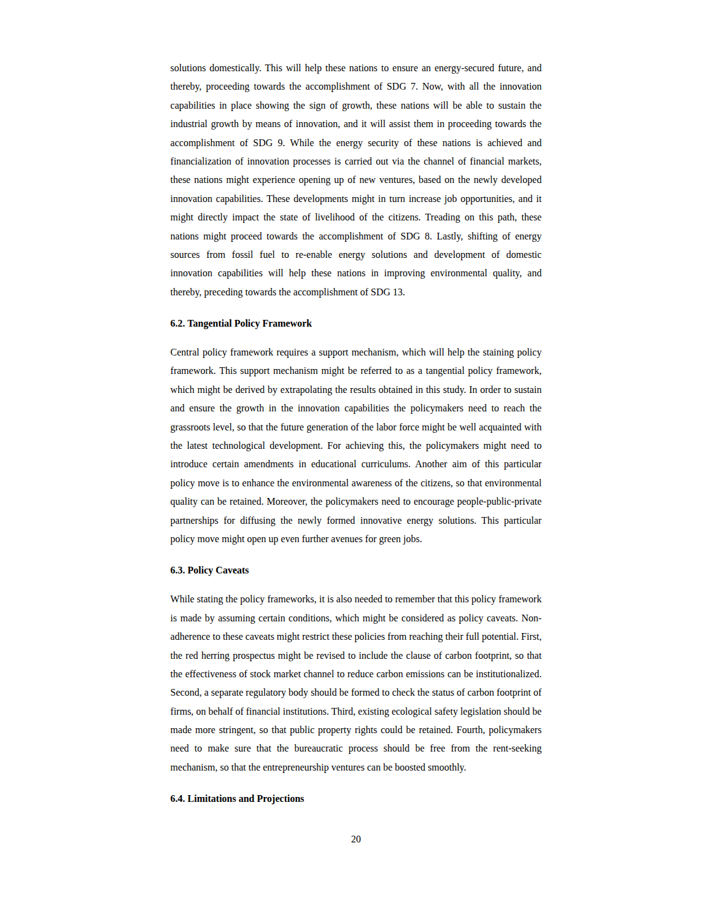solutions domestically. This will help these nations to ensure an energy-secured future, and thereby, proceeding towards the accomplishment of SDG 7. Now, with all the innovation capabilities in place showing the sign of growth, these nations will be able to sustain the industrial growth by means of innovation, and it will assist them in proceeding towards the accomplishment of SDG 9. While the energy security of these nations is achieved and financialization of innovation processes is carried out via the channel of financial markets, these nations might experience opening up of new ventures, based on the newly developed innovation capabilities. These developments might in turn increase job opportunities, and it might directly impact the state of livelihood of the citizens. Treading on this path, these nations might proceed towards the accomplishment of SDG 8. Lastly, shifting of energy sources from fossil fuel to re-enable energy solutions and development of domestic innovation capabilities will help these nations in improving environmental quality, and thereby, preceding towards the accomplishment of SDG 13.
6.2. Tangential Policy Framework
Central policy framework requires a support mechanism, which will help the staining policy framework. This support mechanism might be referred to as a tangential policy framework, which might be derived by extrapolating the results obtained in this study. In order to sustain and ensure the growth in the innovation capabilities the policymakers need to reach the grassroots level, so that the future generation of the labor force might be well acquainted with the latest technological development. For achieving this, the policymakers might need to introduce certain amendments in educational curriculums. Another aim of this particular policy move is to enhance the environmental awareness of the citizens, so that environmental quality can be retained. Moreover, the policymakers need to encourage people-public-private partnerships for diffusing the newly formed innovative energy solutions. This particular policy move might open up even further avenues for green jobs.
6.3. Policy Caveats
While stating the policy frameworks, it is also needed to remember that this policy framework is made by assuming certain conditions, which might be considered as policy caveats. Non-adherence to these caveats might restrict these policies from reaching their full potential. First, the red herring prospectus might be revised to include the clause of carbon footprint, so that the effectiveness of stock market channel to reduce carbon emissions can be institutionalized. Second, a separate regulatory body should be formed to check the status of carbon footprint of firms, on behalf of financial institutions. Third, existing ecological safety legislation should be made more stringent, so that public property rights could be retained. Fourth, policymakers need to make sure that the bureaucratic process should be free from the rent-seeking mechanism, so that the entrepreneurship ventures can be boosted smoothly.
6.4. Limitations and Projections
20